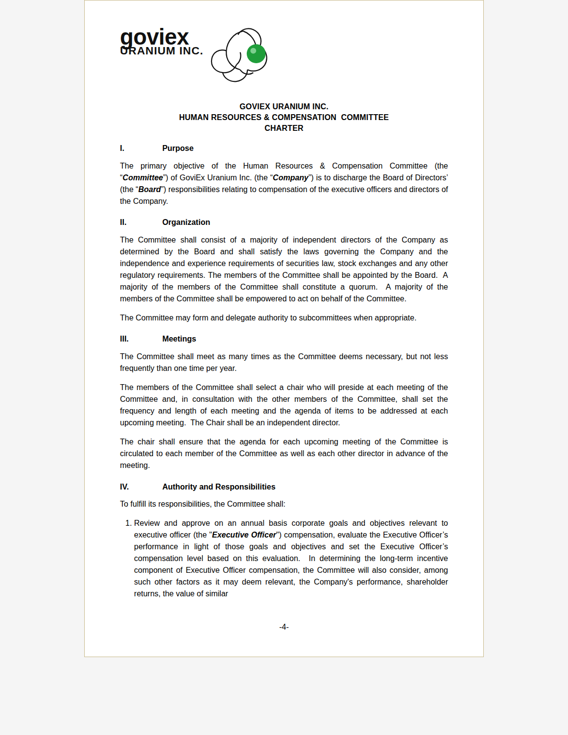goviex
URANIUM INC.
GOVIEX URANIUM INC.
HUMAN RESOURCES & COMPENSATION COMMITTEE
CHARTER
I. Purpose
The primary objective of the Human Resources & Compensation Committee (the “Committee”) of GoviEx Uranium Inc. (the “Company”) is to discharge the Board of Directors’ (the “Board”) responsibilities relating to compensation of the executive officers and directors of the Company.
II. Organization
The Committee shall consist of a majority of independent directors of the Company as determined by the Board and shall satisfy the laws governing the Company and the independence and experience requirements of securities law, stock exchanges and any other regulatory requirements. The members of the Committee shall be appointed by the Board. A majority of the members of the Committee shall constitute a quorum. A majority of the members of the Committee shall be empowered to act on behalf of the Committee.
The Committee may form and delegate authority to subcommittees when appropriate.
III. Meetings
The Committee shall meet as many times as the Committee deems necessary, but not less frequently than one time per year.
The members of the Committee shall select a chair who will preside at each meeting of the Committee and, in consultation with the other members of the Committee, shall set the frequency and length of each meeting and the agenda of items to be addressed at each upcoming meeting. The Chair shall be an independent director.
The chair shall ensure that the agenda for each upcoming meeting of the Committee is circulated to each member of the Committee as well as each other director in advance of the meeting.
IV. Authority and Responsibilities
To fulfill its responsibilities, the Committee shall:
Review and approve on an annual basis corporate goals and objectives relevant to executive officer (the "Executive Officer") compensation, evaluate the Executive Officer’s performance in light of those goals and objectives and set the Executive Officer’s compensation level based on this evaluation. In determining the long-term incentive component of Executive Officer compensation, the Committee will also consider, among such other factors as it may deem relevant, the Company's performance, shareholder returns, the value of similar
-4-